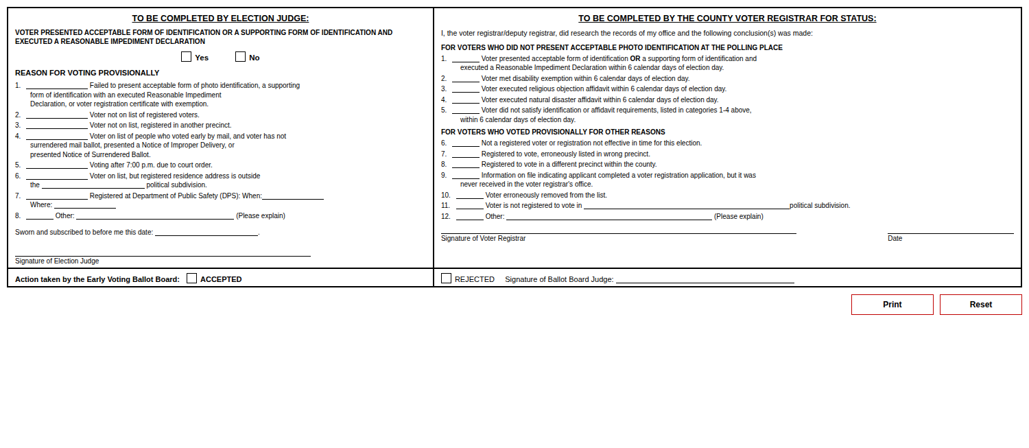| TO BE COMPLETED BY ELECTION JUDGE: VOTER PRESENTED ACCEPTABLE FORM OF IDENTIFICATION OR A SUPPORTING FORM OF IDENTIFICATION AND EXECUTED A REASONABLE IMPEDIMENT DECLARATION Yes No REASON FOR VOTING PROVISIONALLY 1. Failed to present acceptable form of photo identification, a supporting form of identification with an executed Reasonable Impediment Declaration, or voter registration certificate with exemption. 2. Voter not on list of registered voters. 3. Voter not on list, registered in another precinct. 4. Voter on list of people who voted early by mail, and voter has not surrendered mail ballot, presented a Notice of Improper Delivery, or presented Notice of Surrendered Ballot. 5. Voting after 7:00 p.m. due to court order. 6. Voter on list, but registered residence address is outside the political subdivision. 7. Registered at Department of Public Safety (DPS): When: Where: 8. Other: (Please explain) Sworn and subscribed to before me this date: . Signature of Election Judge | TO BE COMPLETED BY THE COUNTY VOTER REGISTRAR FOR STATUS: I, the voter registrar/deputy registrar, did research the records of my office and the following conclusion(s) was made: FOR VOTERS WHO DID NOT PRESENT ACCEPTABLE PHOTO IDENTIFICATION AT THE POLLING PLACE 1. Voter presented acceptable form of identification OR a supporting form of identification and executed a Reasonable Impediment Declaration within 6 calendar days of election day. 2. Voter met disability exemption within 6 calendar days of election day. 3. Voter executed religious objection affidavit within 6 calendar days of election day. 4. Voter executed natural disaster affidavit within 6 calendar days of election day. 5. Voter did not satisfy identification or affidavit requirements, listed in categories 1-4 above, within 6 calendar days of election day. FOR VOTERS WHO VOTED PROVISIONALLY FOR OTHER REASONS 6. Not a registered voter or registration not effective in time for this election. 7. Registered to vote, erroneously listed in wrong precinct. 8. Registered to vote in a different precinct within the county. 9. Information on file indicating applicant completed a voter registration application, but it was never received in the voter registrar's office. 10. Voter erroneously removed from the list. 11. Voter is not registered to vote in political subdivision. 12. Other: (Please explain) Signature of Voter Registrar Date |
| Action taken by the Early Voting Ballot Board: ACCEPTED | REJECTED Signature of Ballot Board Judge: |
Print Reset